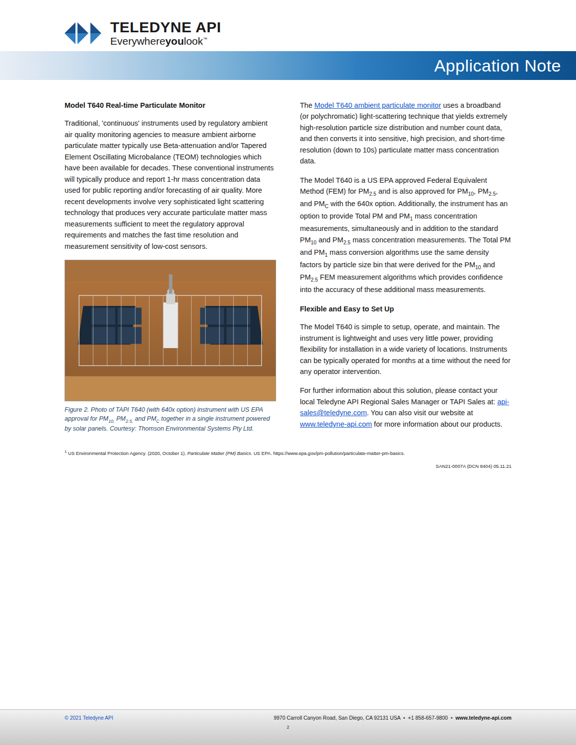TELEDYNE API Everywhereyoulook™
Application Note
Model T640 Real-time Particulate Monitor
Traditional, 'continuous' instruments used by regulatory ambient air quality monitoring agencies to measure ambient airborne particulate matter typically use Beta-attenuation and/or Tapered Element Oscillating Microbalance (TEOM) technologies which have been available for decades. These conventional instruments will typically produce and report 1-hr mass concentration data used for public reporting and/or forecasting of air quality. More recent developments involve very sophisticated light scattering technology that produces very accurate particulate matter mass measurements sufficient to meet the regulatory approval requirements and matches the fast time resolution and measurement sensitivity of low-cost sensors.
Figure 2. Photo of TAPI T640 (with 640x option) instrument with US EPA approval for PM10, PM2.5, and PMC together in a single instrument powered by solar panels. Courtesy: Thomson Environmental Systems Pty Ltd.
The Model T640 ambient particulate monitor uses a broadband (or polychromatic) light-scattering technique that yields extremely high-resolution particle size distribution and number count data, and then converts it into sensitive, high precision, and short-time resolution (down to 10s) particulate matter mass concentration data.
The Model T640 is a US EPA approved Federal Equivalent Method (FEM) for PM2.5 and is also approved for PM10, PM2.5, and PMC with the 640x option. Additionally, the instrument has an option to provide Total PM and PM1 mass concentration measurements, simultaneously and in addition to the standard PM10 and PM2.5 mass concentration measurements. The Total PM and PM1 mass conversion algorithms use the same density factors by particle size bin that were derived for the PM10 and PM2.5 FEM measurement algorithms which provides confidence into the accuracy of these additional mass measurements.
Flexible and Easy to Set Up
The Model T640 is simple to setup, operate, and maintain. The instrument is lightweight and uses very little power, providing flexibility for installation in a wide variety of locations. Instruments can be typically operated for months at a time without the need for any operator intervention.
For further information about this solution, please contact your local Teledyne API Regional Sales Manager or TAPI Sales at: api-sales@teledyne.com. You can also visit our website at www.teledyne-api.com for more information about our products.
1 US Environmental Protection Agency. (2020, October 1). Particulate Matter (PM) Basics. US EPA. https://www.epa.gov/pm-pollution/particulate-matter-pm-basics.
SAN21-0007A (DCN 8404) 05.11.21
© 2021 Teledyne API 9970 Carroll Canyon Road, San Diego, CA 92131 USA • +1 858-657-9800 • www.teledyne-api.com
2